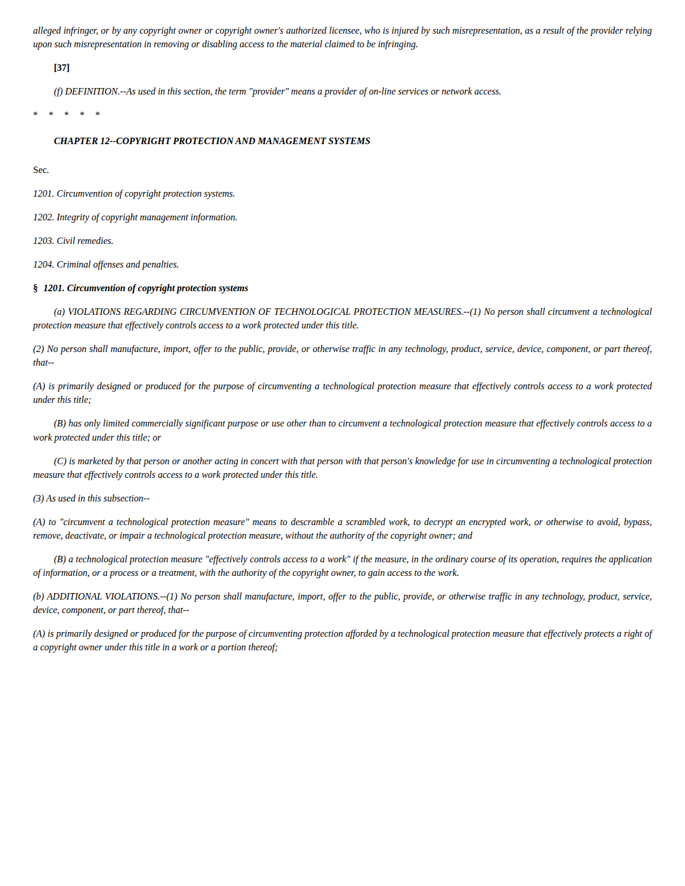alleged infringer, or by any copyright owner or copyright owner's authorized licensee, who is injured by such misrepresentation, as a result of the provider relying upon such misrepresentation in removing or disabling access to the material claimed to be infringing.
[37]
(f) DEFINITION.--As used in this section, the term "provider" means a provider of on-line services or network access.
* * * * *
CHAPTER 12--COPYRIGHT PROTECTION AND MANAGEMENT SYSTEMS
Sec.
1201. Circumvention of copyright protection systems.
1202. Integrity of copyright management information.
1203. Civil remedies.
1204. Criminal offenses and penalties.
§ 1201. Circumvention of copyright protection systems
(a) VIOLATIONS REGARDING CIRCUMVENTION OF TECHNOLOGICAL PROTECTION MEASURES.--(1) No person shall circumvent a technological protection measure that effectively controls access to a work protected under this title.
(2) No person shall manufacture, import, offer to the public, provide, or otherwise traffic in any technology, product, service, device, component, or part thereof, that--
(A) is primarily designed or produced for the purpose of circumventing a technological protection measure that effectively controls access to a work protected under this title;
(B) has only limited commercially significant purpose or use other than to circumvent a technological protection measure that effectively controls access to a work protected under this title; or
(C) is marketed by that person or another acting in concert with that person with that person's knowledge for use in circumventing a technological protection measure that effectively controls access to a work protected under this title.
(3) As used in this subsection--
(A) to "circumvent a technological protection measure" means to descramble a scrambled work, to decrypt an encrypted work, or otherwise to avoid, bypass, remove, deactivate, or impair a technological protection measure, without the authority of the copyright owner; and
(B) a technological protection measure "effectively controls access to a work" if the measure, in the ordinary course of its operation, requires the application of information, or a process or a treatment, with the authority of the copyright owner, to gain access to the work.
(b) ADDITIONAL VIOLATIONS.--(1) No person shall manufacture, import, offer to the public, provide, or otherwise traffic in any technology, product, service, device, component, or part thereof, that--
(A) is primarily designed or produced for the purpose of circumventing protection afforded by a technological protection measure that effectively protects a right of a copyright owner under this title in a work or a portion thereof;